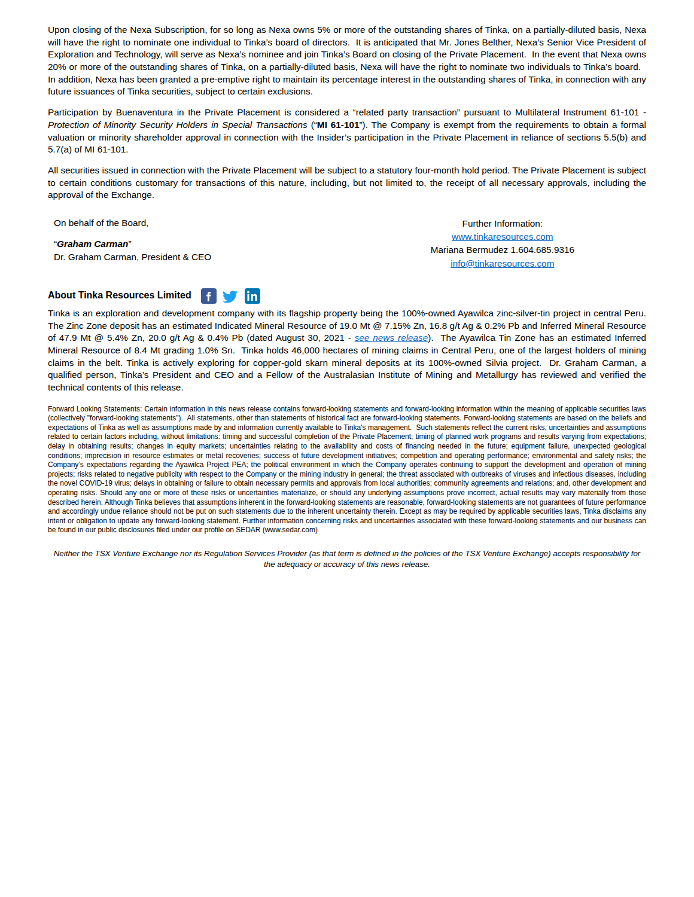Upon closing of the Nexa Subscription, for so long as Nexa owns 5% or more of the outstanding shares of Tinka, on a partially-diluted basis, Nexa will have the right to nominate one individual to Tinka’s board of directors. It is anticipated that Mr. Jones Belther, Nexa’s Senior Vice President of Exploration and Technology, will serve as Nexa’s nominee and join Tinka’s Board on closing of the Private Placement. In the event that Nexa owns 20% or more of the outstanding shares of Tinka, on a partially-diluted basis, Nexa will have the right to nominate two individuals to Tinka’s board. In addition, Nexa has been granted a pre-emptive right to maintain its percentage interest in the outstanding shares of Tinka, in connection with any future issuances of Tinka securities, subject to certain exclusions.
Participation by Buenaventura in the Private Placement is considered a “related party transaction” pursuant to Multilateral Instrument 61-101 - Protection of Minority Security Holders in Special Transactions (“MI 61-101”). The Company is exempt from the requirements to obtain a formal valuation or minority shareholder approval in connection with the Insider’s participation in the Private Placement in reliance of sections 5.5(b) and 5.7(a) of MI 61-101.
All securities issued in connection with the Private Placement will be subject to a statutory four-month hold period. The Private Placement is subject to certain conditions customary for transactions of this nature, including, but not limited to, the receipt of all necessary approvals, including the approval of the Exchange.
On behalf of the Board,
“Graham Carman”
Dr. Graham Carman, President & CEO
Further Information:
www.tinkaresources.com
Mariana Bermudez 1.604.685.9316
info@tinkaresources.com
About Tinka Resources Limited
Tinka is an exploration and development company with its flagship property being the 100%-owned Ayawilca zinc-silver-tin project in central Peru. The Zinc Zone deposit has an estimated Indicated Mineral Resource of 19.0 Mt @ 7.15% Zn, 16.8 g/t Ag & 0.2% Pb and Inferred Mineral Resource of 47.9 Mt @ 5.4% Zn, 20.0 g/t Ag & 0.4% Pb (dated August 30, 2021 - see news release). The Ayawilca Tin Zone has an estimated Inferred Mineral Resource of 8.4 Mt grading 1.0% Sn. Tinka holds 46,000 hectares of mining claims in Central Peru, one of the largest holders of mining claims in the belt. Tinka is actively exploring for copper-gold skarn mineral deposits at its 100%-owned Silvia project. Dr. Graham Carman, a qualified person, Tinka’s President and CEO and a Fellow of the Australasian Institute of Mining and Metallurgy has reviewed and verified the technical contents of this release.
Forward Looking Statements: Certain information in this news release contains forward-looking statements and forward-looking information within the meaning of applicable securities laws (collectively "forward-looking statements"). All statements, other than statements of historical fact are forward-looking statements. Forward-looking statements are based on the beliefs and expectations of Tinka as well as assumptions made by and information currently available to Tinka's management. Such statements reflect the current risks, uncertainties and assumptions related to certain factors including, without limitations: timing and successful completion of the Private Placement; timing of planned work programs and results varying from expectations; delay in obtaining results; changes in equity markets; uncertainties relating to the availability and costs of financing needed in the future; equipment failure, unexpected geological conditions; imprecision in resource estimates or metal recoveries; success of future development initiatives; competition and operating performance; environmental and safety risks; the Company’s expectations regarding the Ayawilca Project PEA; the political environment in which the Company operates continuing to support the development and operation of mining projects; risks related to negative publicity with respect to the Company or the mining industry in general; the threat associated with outbreaks of viruses and infectious diseases, including the novel COVID-19 virus; delays in obtaining or failure to obtain necessary permits and approvals from local authorities; community agreements and relations; and, other development and operating risks. Should any one or more of these risks or uncertainties materialize, or should any underlying assumptions prove incorrect, actual results may vary materially from those described herein. Although Tinka believes that assumptions inherent in the forward-looking statements are reasonable, forward-looking statements are not guarantees of future performance and accordingly undue reliance should not be put on such statements due to the inherent uncertainty therein. Except as may be required by applicable securities laws, Tinka disclaims any intent or obligation to update any forward-looking statement. Further information concerning risks and uncertainties associated with these forward-looking statements and our business can be found in our public disclosures filed under our profile on SEDAR (www.sedar.com)
Neither the TSX Venture Exchange nor its Regulation Services Provider (as that term is defined in the policies of the TSX Venture Exchange) accepts responsibility for the adequacy or accuracy of this news release.